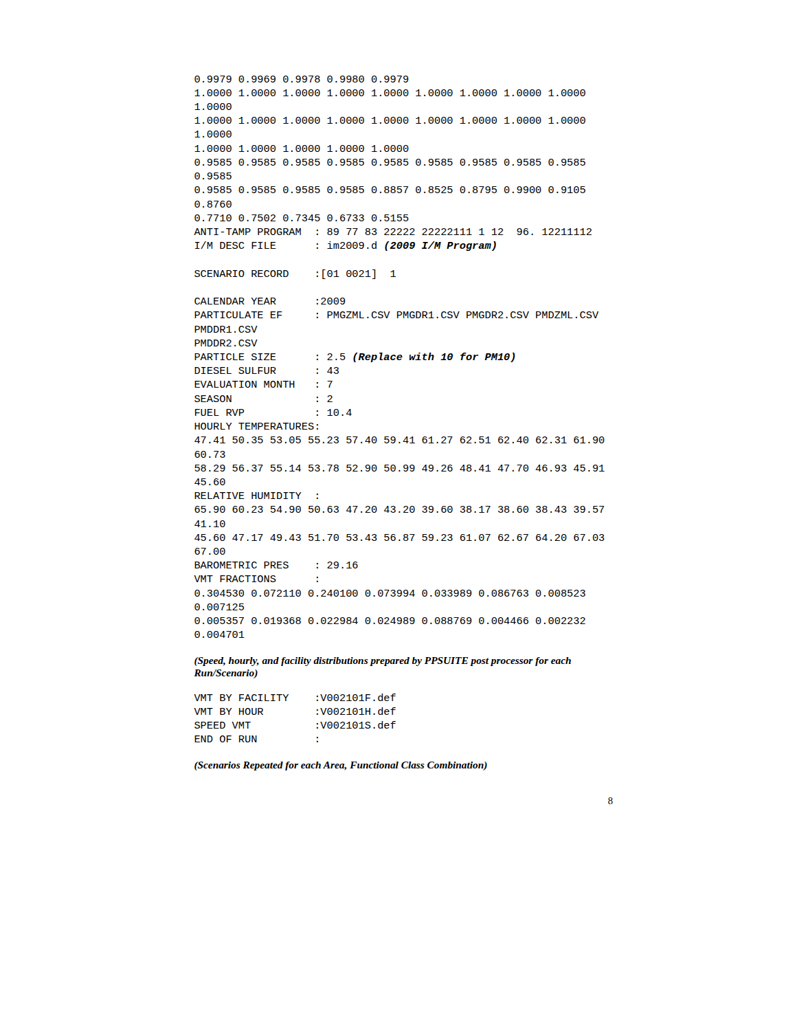0.9979 0.9969 0.9978 0.9980 0.9979
1.0000 1.0000 1.0000 1.0000 1.0000 1.0000 1.0000 1.0000 1.0000 1.0000
1.0000 1.0000 1.0000 1.0000 1.0000 1.0000 1.0000 1.0000 1.0000 1.0000
1.0000 1.0000 1.0000 1.0000 1.0000
0.9585 0.9585 0.9585 0.9585 0.9585 0.9585 0.9585 0.9585 0.9585 0.9585
0.9585 0.9585 0.9585 0.9585 0.8857 0.8525 0.8795 0.9900 0.9105 0.8760
0.7710 0.7502 0.7345 0.6733 0.5155
ANTI-TAMP PROGRAM  : 89 77 83 22222 22222111 1 12  96. 12211112
I/M DESC FILE      : im2009.d (2009 I/M Program)

SCENARIO RECORD    :[01 0021]  1

CALENDAR YEAR      :2009
PARTICULATE EF     : PMGZML.CSV PMGDR1.CSV PMGDR2.CSV PMDZML.CSV PMDDR1.CSV
PMDDR2.CSV
PARTICLE SIZE      : 2.5 (Replace with 10 for PM10)
DIESEL SULFUR      : 43
EVALUATION MONTH   : 7
SEASON             : 2
FUEL RVP           : 10.4
HOURLY TEMPERATURES:
47.41 50.35 53.05 55.23 57.40 59.41 61.27 62.51 62.40 62.31 61.90 60.73
58.29 56.37 55.14 53.78 52.90 50.99 49.26 48.41 47.70 46.93 45.91 45.60
RELATIVE HUMIDITY  :
65.90 60.23 54.90 50.63 47.20 43.20 39.60 38.17 38.60 38.43 39.57 41.10
45.60 47.17 49.43 51.70 53.43 56.87 59.23 61.07 62.67 64.20 67.03 67.00
BAROMETRIC PRES    : 29.16
VMT FRACTIONS      :
0.304530 0.072110 0.240100 0.073994 0.033989 0.086763 0.008523 0.007125
0.005357 0.019368 0.022984 0.024989 0.088769 0.004466 0.002232 0.004701
(Speed, hourly, and facility distributions prepared by PPSUITE post processor for each Run/Scenario)
VMT BY FACILITY    :V002101F.def
VMT BY HOUR        :V002101H.def
SPEED VMT          :V002101S.def
END OF RUN         :
(Scenarios Repeated for each Area, Functional Class Combination)
8